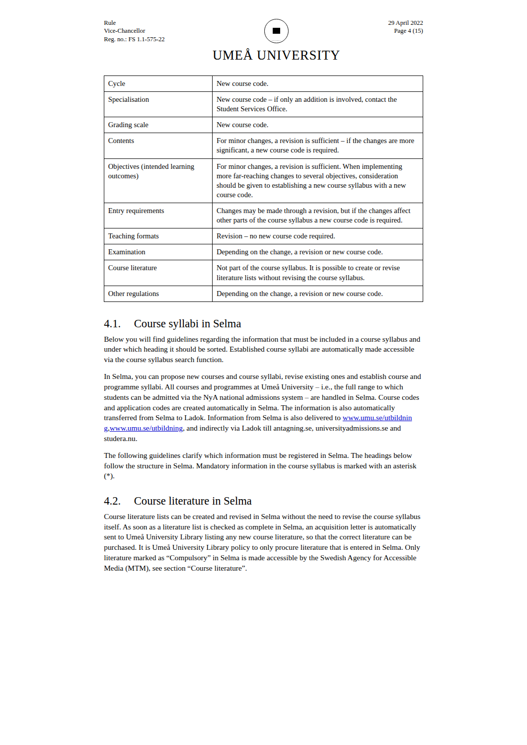Rule
Vice-Chancellor
Reg. no.: FS 1.1-575-22
UMEÅ UNIVERSITY
29 April 2022
Page 4 (15)
| Cycle | New course code. |
| Specialisation | New course code – if only an addition is involved, contact the Student Services Office. |
| Grading scale | New course code. |
| Contents | For minor changes, a revision is sufficient – if the changes are more significant, a new course code is required. |
| Objectives (intended learning outcomes) | For minor changes, a revision is sufficient. When implementing more far-reaching changes to several objectives, consideration should be given to establishing a new course syllabus with a new course code. |
| Entry requirements | Changes may be made through a revision, but if the changes affect other parts of the course syllabus a new course code is required. |
| Teaching formats | Revision – no new course code required. |
| Examination | Depending on the change, a revision or new course code. |
| Course literature | Not part of the course syllabus. It is possible to create or revise literature lists without revising the course syllabus. |
| Other regulations | Depending on the change, a revision or new course code. |
4.1. Course syllabi in Selma
Below you will find guidelines regarding the information that must be included in a course syllabus and under which heading it should be sorted. Established course syllabi are automatically made accessible via the course syllabus search function.
In Selma, you can propose new courses and course syllabi, revise existing ones and establish course and programme syllabi. All courses and programmes at Umeå University – i.e., the full range to which students can be admitted via the NyA national admissions system – are handled in Selma. Course codes and application codes are created automatically in Selma. The information is also automatically transferred from Selma to Ladok. Information from Selma is also delivered to www.umu.se/utbildning,www.umu.se/utbildning, and indirectly via Ladok till antagning.se, universityadmissions.se and studera.nu.
The following guidelines clarify which information must be registered in Selma. The headings below follow the structure in Selma. Mandatory information in the course syllabus is marked with an asterisk (*).
4.2. Course literature in Selma
Course literature lists can be created and revised in Selma without the need to revise the course syllabus itself. As soon as a literature list is checked as complete in Selma, an acquisition letter is automatically sent to Umeå University Library listing any new course literature, so that the correct literature can be purchased. It is Umeå University Library policy to only procure literature that is entered in Selma. Only literature marked as “Compulsory” in Selma is made accessible by the Swedish Agency for Accessible Media (MTM), see section “Course literature”.